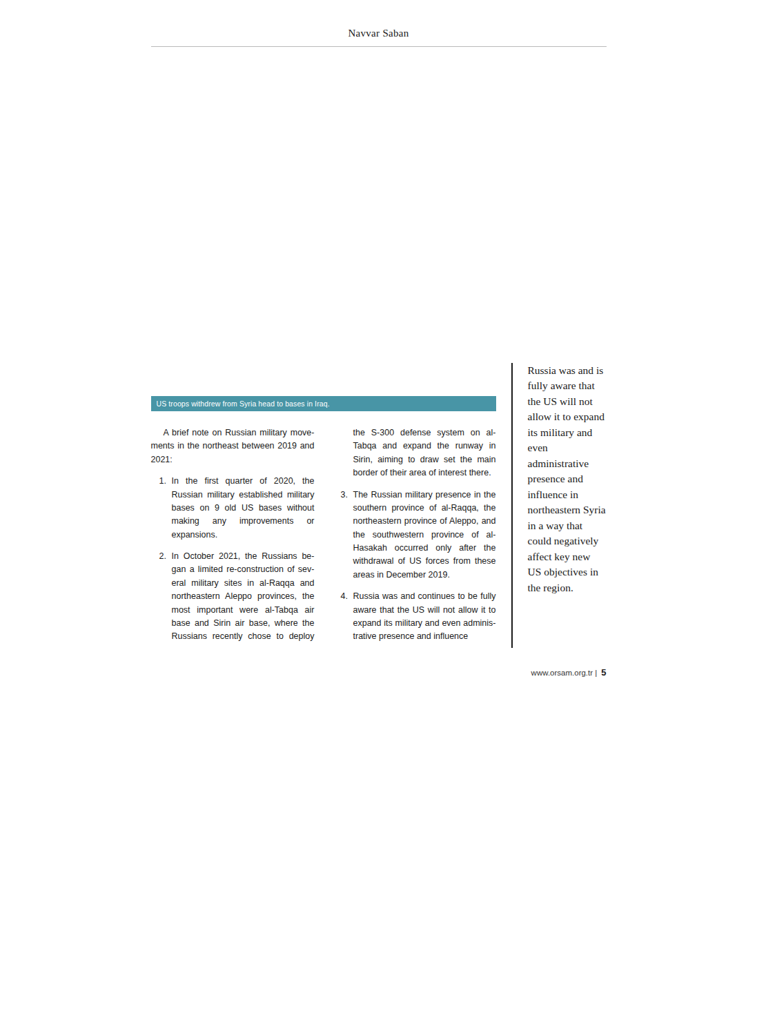Navvar Saban
US troops withdrew from Syria head to bases in Iraq.
A brief note on Russian military movements in the northeast between 2019 and 2021:
In the first quarter of 2020, the Russian military established military bases on 9 old US bases without making any improvements or expansions.
In October 2021, the Russians began a limited re-construction of several military sites in al-Raqqa and northeastern Aleppo provinces, the most important were al-Tabqa air base and Sirin air base, where the Russians recently chose to deploy the S-300 defense system on al-Tabqa and expand the runway in Sirin, aiming to draw set the main border of their area of interest there.
The Russian military presence in the southern province of al-Raqqa, the northeastern province of Aleppo, and the southwestern province of al-Hasakah occurred only after the withdrawal of US forces from these areas in December 2019.
Russia was and continues to be fully aware that the US will not allow it to expand its military and even administrative presence and influence
Russia was and is fully aware that the US will not allow it to expand its military and even administrative presence and influence in northeastern Syria in a way that could negatively affect key new US objectives in the region.
www.orsam.org.tr |5